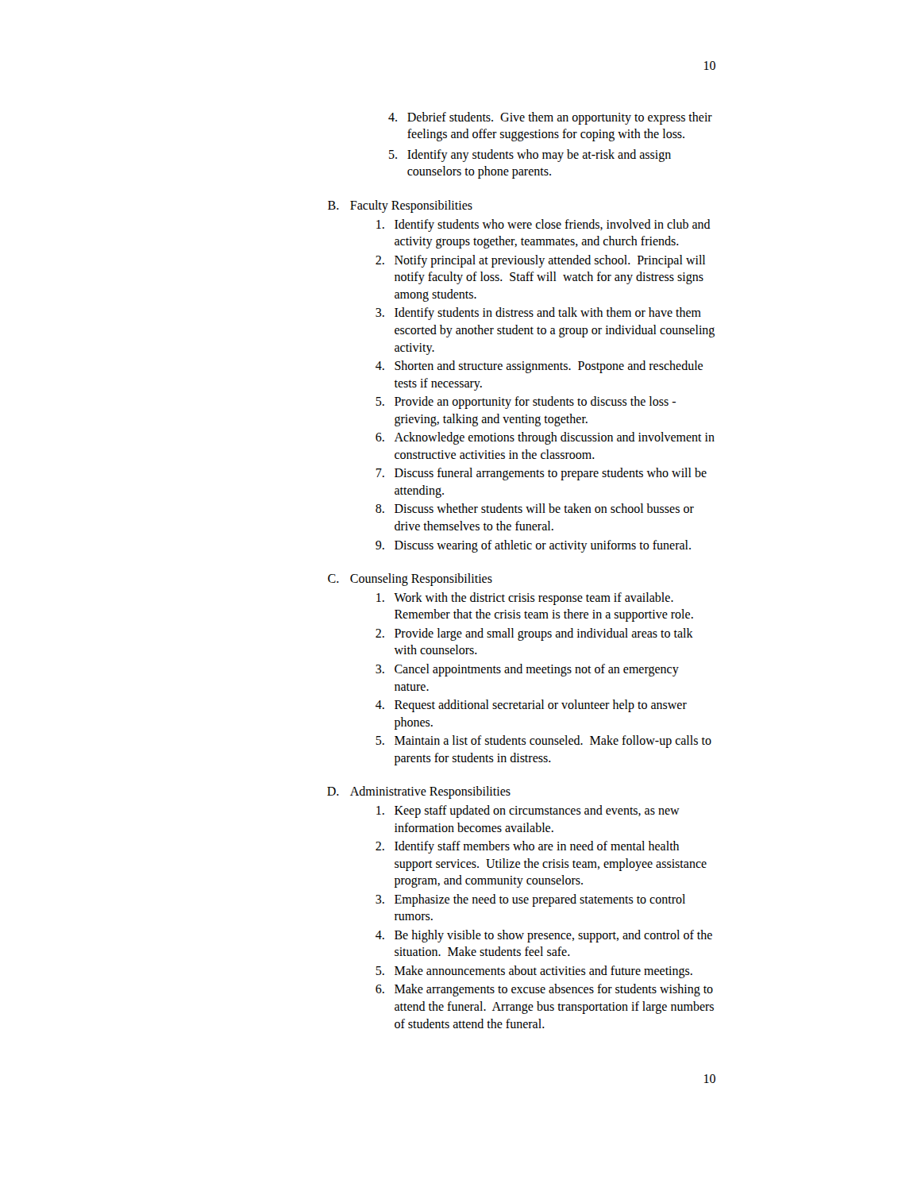10
Debrief students. Give them an opportunity to express their feelings and offer suggestions for coping with the loss.
Identify any students who may be at-risk and assign counselors to phone parents.
Faculty Responsibilities
Identify students who were close friends, involved in club and activity groups together, teammates, and church friends.
Notify principal at previously attended school. Principal will notify faculty of loss. Staff will watch for any distress signs among students.
Identify students in distress and talk with them or have them escorted by another student to a group or individual counseling activity.
Shorten and structure assignments. Postpone and reschedule tests if necessary.
Provide an opportunity for students to discuss the loss - grieving, talking and venting together.
Acknowledge emotions through discussion and involvement in constructive activities in the classroom.
Discuss funeral arrangements to prepare students who will be attending.
Discuss whether students will be taken on school busses or drive themselves to the funeral.
Discuss wearing of athletic or activity uniforms to funeral.
Counseling Responsibilities
Work with the district crisis response team if available. Remember that the crisis team is there in a supportive role.
Provide large and small groups and individual areas to talk with counselors.
Cancel appointments and meetings not of an emergency nature.
Request additional secretarial or volunteer help to answer phones.
Maintain a list of students counseled. Make follow-up calls to parents for students in distress.
Administrative Responsibilities
Keep staff updated on circumstances and events, as new information becomes available.
Identify staff members who are in need of mental health support services. Utilize the crisis team, employee assistance program, and community counselors.
Emphasize the need to use prepared statements to control rumors.
Be highly visible to show presence, support, and control of the situation. Make students feel safe.
Make announcements about activities and future meetings.
Make arrangements to excuse absences for students wishing to attend the funeral. Arrange bus transportation if large numbers of students attend the funeral.
10